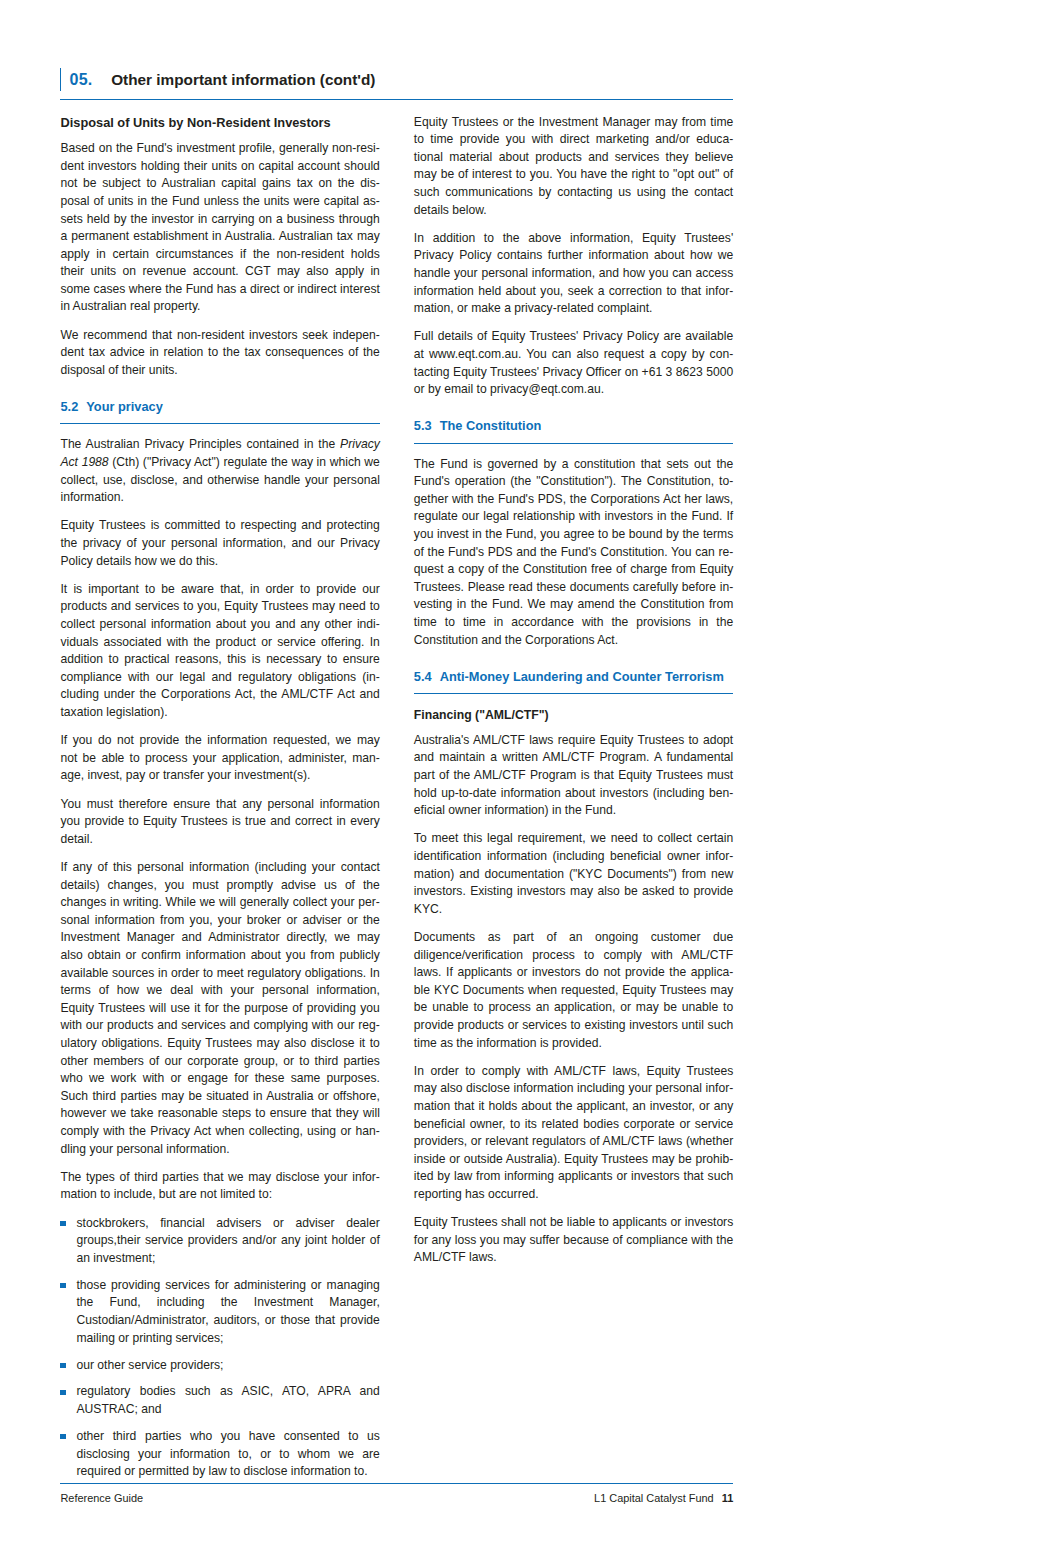05.
Other important information (cont'd)
Disposal of Units by Non-Resident Investors
Based on the Fund's investment profile, generally non-resident investors holding their units on capital account should not be subject to Australian capital gains tax on the disposal of units in the Fund unless the units were capital assets held by the investor in carrying on a business through a permanent establishment in Australia. Australian tax may apply in certain circumstances if the non-resident holds their units on revenue account. CGT may also apply in some cases where the Fund has a direct or indirect interest in Australian real property.
We recommend that non-resident investors seek independent tax advice in relation to the tax consequences of the disposal of their units.
5.2 Your privacy
The Australian Privacy Principles contained in the Privacy Act 1988 (Cth) ("Privacy Act") regulate the way in which we collect, use, disclose, and otherwise handle your personal information.
Equity Trustees is committed to respecting and protecting the privacy of your personal information, and our Privacy Policy details how we do this.
It is important to be aware that, in order to provide our products and services to you, Equity Trustees may need to collect personal information about you and any other individuals associated with the product or service offering. In addition to practical reasons, this is necessary to ensure compliance with our legal and regulatory obligations (including under the Corporations Act, the AML/CTF Act and taxation legislation).
If you do not provide the information requested, we may not be able to process your application, administer, manage, invest, pay or transfer your investment(s).
You must therefore ensure that any personal information you provide to Equity Trustees is true and correct in every detail.
If any of this personal information (including your contact details) changes, you must promptly advise us of the changes in writing. While we will generally collect your personal information from you, your broker or adviser or the Investment Manager and Administrator directly, we may also obtain or confirm information about you from publicly available sources in order to meet regulatory obligations. In terms of how we deal with your personal information, Equity Trustees will use it for the purpose of providing you with our products and services and complying with our regulatory obligations. Equity Trustees may also disclose it to other members of our corporate group, or to third parties who we work with or engage for these same purposes. Such third parties may be situated in Australia or offshore, however we take reasonable steps to ensure that they will comply with the Privacy Act when collecting, using or handling your personal information.
The types of third parties that we may disclose your information to include, but are not limited to:
stockbrokers, financial advisers or adviser dealer groups,their service providers and/or any joint holder of an investment;
those providing services for administering or managing the Fund, including the Investment Manager, Custodian/Administrator, auditors, or those that provide mailing or printing services;
our other service providers;
regulatory bodies such as ASIC, ATO, APRA and AUSTRAC; and
other third parties who you have consented to us disclosing your information to, or to whom we are required or permitted by law to disclose information to.
Equity Trustees or the Investment Manager may from time to time provide you with direct marketing and/or educational material about products and services they believe may be of interest to you. You have the right to "opt out" of such communications by contacting us using the contact details below.
In addition to the above information, Equity Trustees' Privacy Policy contains further information about how we handle your personal information, and how you can access information held about you, seek a correction to that information, or make a privacy-related complaint.
Full details of Equity Trustees' Privacy Policy are available at www.eqt.com.au. You can also request a copy by contacting Equity Trustees' Privacy Officer on +61 3 8623 5000 or by email to privacy@eqt.com.au.
5.3 The Constitution
The Fund is governed by a constitution that sets out the Fund's operation (the "Constitution"). The Constitution, together with the Fund's PDS, the Corporations Act her laws, regulate our legal relationship with investors in the Fund. If you invest in the Fund, you agree to be bound by the terms of the Fund's PDS and the Fund's Constitution. You can request a copy of the Constitution free of charge from Equity Trustees. Please read these documents carefully before investing in the Fund. We may amend the Constitution from time to time in accordance with the provisions in the Constitution and the Corporations Act.
5.4 Anti-Money Laundering and Counter Terrorism
Financing ("AML/CTF")
Australia's AML/CTF laws require Equity Trustees to adopt and maintain a written AML/CTF Program. A fundamental part of the AML/CTF Program is that Equity Trustees must hold up-to-date information about investors (including beneficial owner information) in the Fund.
To meet this legal requirement, we need to collect certain identification information (including beneficial owner information) and documentation ("KYC Documents") from new investors. Existing investors may also be asked to provide KYC.
Documents as part of an ongoing customer due diligence/verification process to comply with AML/CTF laws. If applicants or investors do not provide the applicable KYC Documents when requested, Equity Trustees may be unable to process an application, or may be unable to provide products or services to existing investors until such time as the information is provided.
In order to comply with AML/CTF laws, Equity Trustees may also disclose information including your personal information that it holds about the applicant, an investor, or any beneficial owner, to its related bodies corporate or service providers, or relevant regulators of AML/CTF laws (whether inside or outside Australia). Equity Trustees may be prohibited by law from informing applicants or investors that such reporting has occurred.
Equity Trustees shall not be liable to applicants or investors for any loss you may suffer because of compliance with the AML/CTF laws.
Reference Guide
L1 Capital Catalyst Fund11